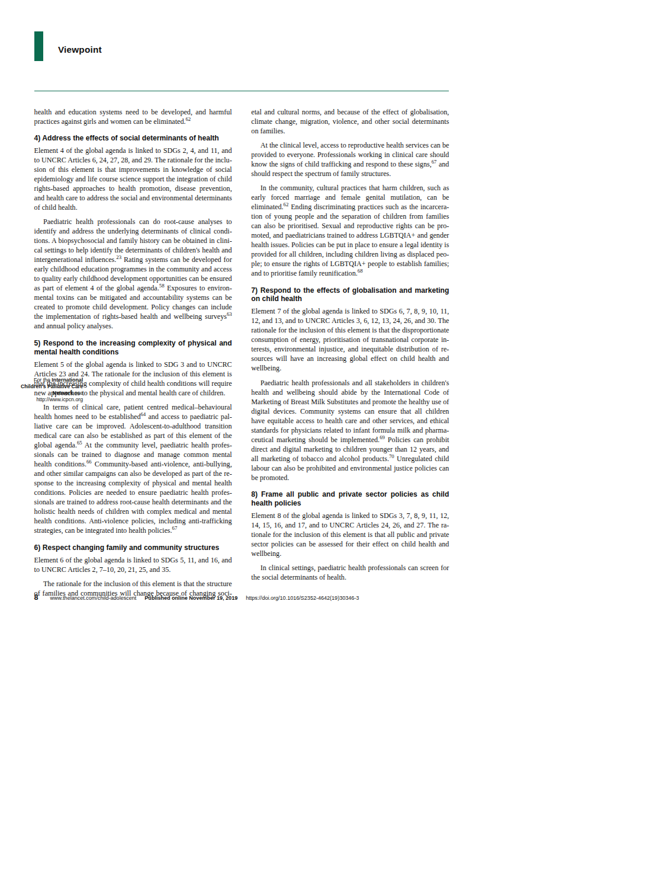Viewpoint
For the International Children's Palliative Care Network see http://www.icpcn.org
health and education systems need to be developed, and harmful practices against girls and women can be eliminated.62
4) Address the effects of social determinants of health
Element 4 of the global agenda is linked to SDGs 2, 4, and 11, and to UNCRC Articles 6, 24, 27, 28, and 29. The rationale for the inclusion of this element is that improvements in knowledge of social epidemiology and life course science support the integration of child rights-based approaches to health promotion, disease prevention, and health care to address the social and environmental determinants of child health.
Paediatric health professionals can do root-cause analyses to identify and address the underlying determinants of clinical conditions. A biopsychosocial and family history can be obtained in clinical settings to help identify the determinants of children's health and intergenerational influences.23 Rating systems can be developed for early childhood education programmes in the community and access to quality early childhood development opportunities can be ensured as part of element 4 of the global agenda.58 Exposures to environmental toxins can be mitigated and accountability systems can be created to promote child development. Policy changes can include the implementation of rights-based health and wellbeing surveys63 and annual policy analyses.
5) Respond to the increasing complexity of physical and mental health conditions
Element 5 of the global agenda is linked to SDG 3 and to UNCRC Articles 23 and 24. The rationale for the inclusion of this element is that the increasing complexity of child health conditions will require new approaches to the physical and mental health care of children.
In terms of clinical care, patient centred medical–behavioural health homes need to be established64 and access to paediatric palliative care can be improved. Adolescent-to-adulthood transition medical care can also be established as part of this element of the global agenda.65 At the community level, paediatric health professionals can be trained to diagnose and manage common mental health conditions.66 Community-based anti-violence, anti-bullying, and other similar campaigns can also be developed as part of the response to the increasing complexity of physical and mental health conditions. Policies are needed to ensure paediatric health professionals are trained to address root-cause health determinants and the holistic health needs of children with complex medical and mental health conditions. Anti-violence policies, including anti-trafficking strategies, can be integrated into health policies.67
6) Respect changing family and community structures
Element 6 of the global agenda is linked to SDGs 5, 11, and 16, and to UNCRC Articles 2, 7–10, 20, 21, 25, and 35.
The rationale for the inclusion of this element is that the structure of families and communities will change because of changing societal and cultural norms, and because of the effect of globalisation, climate change, migration, violence, and other social determinants on families.
At the clinical level, access to reproductive health services can be provided to everyone. Professionals working in clinical care should know the signs of child trafficking and respond to these signs,67 and should respect the spectrum of family structures.
In the community, cultural practices that harm children, such as early forced marriage and female genital mutilation, can be eliminated.62 Ending discriminating practices such as the incarceration of young people and the separation of children from families can also be prioritised. Sexual and reproductive rights can be promoted, and paediatricians trained to address LGBTQIA+ and gender health issues. Policies can be put in place to ensure a legal identity is provided for all children, including children living as displaced people; to ensure the rights of LGBTQIA+ people to establish families; and to prioritise family reunification.68
7) Respond to the effects of globalisation and marketing on child health
Element 7 of the global agenda is linked to SDGs 6, 7, 8, 9, 10, 11, 12, and 13, and to UNCRC Articles 3, 6, 12, 13, 24, 26, and 30. The rationale for the inclusion of this element is that the disproportionate consumption of energy, prioritisation of transnational corporate interests, environmental injustice, and inequitable distribution of resources will have an increasing global effect on child health and wellbeing.
Paediatric health professionals and all stakeholders in children's health and wellbeing should abide by the International Code of Marketing of Breast Milk Substitutes and promote the healthy use of digital devices. Community systems can ensure that all children have equitable access to health care and other services, and ethical standards for physicians related to infant formula milk and pharmaceutical marketing should be implemented.69 Policies can prohibit direct and digital marketing to children younger than 12 years, and all marketing of tobacco and alcohol products.70 Unregulated child labour can also be prohibited and environmental justice policies can be promoted.
8) Frame all public and private sector policies as child health policies
Element 8 of the global agenda is linked to SDGs 3, 7, 8, 9, 11, 12, 14, 15, 16, and 17, and to UNCRC Articles 24, 26, and 27. The rationale for the inclusion of this element is that all public and private sector policies can be assessed for their effect on child health and wellbeing.
In clinical settings, paediatric health professionals can screen for the social determinants of health.
8
www.thelancet.com/child-adolescent Published online November 19, 2019 https://doi.org/10.1016/S2352-4642(19)30346-3